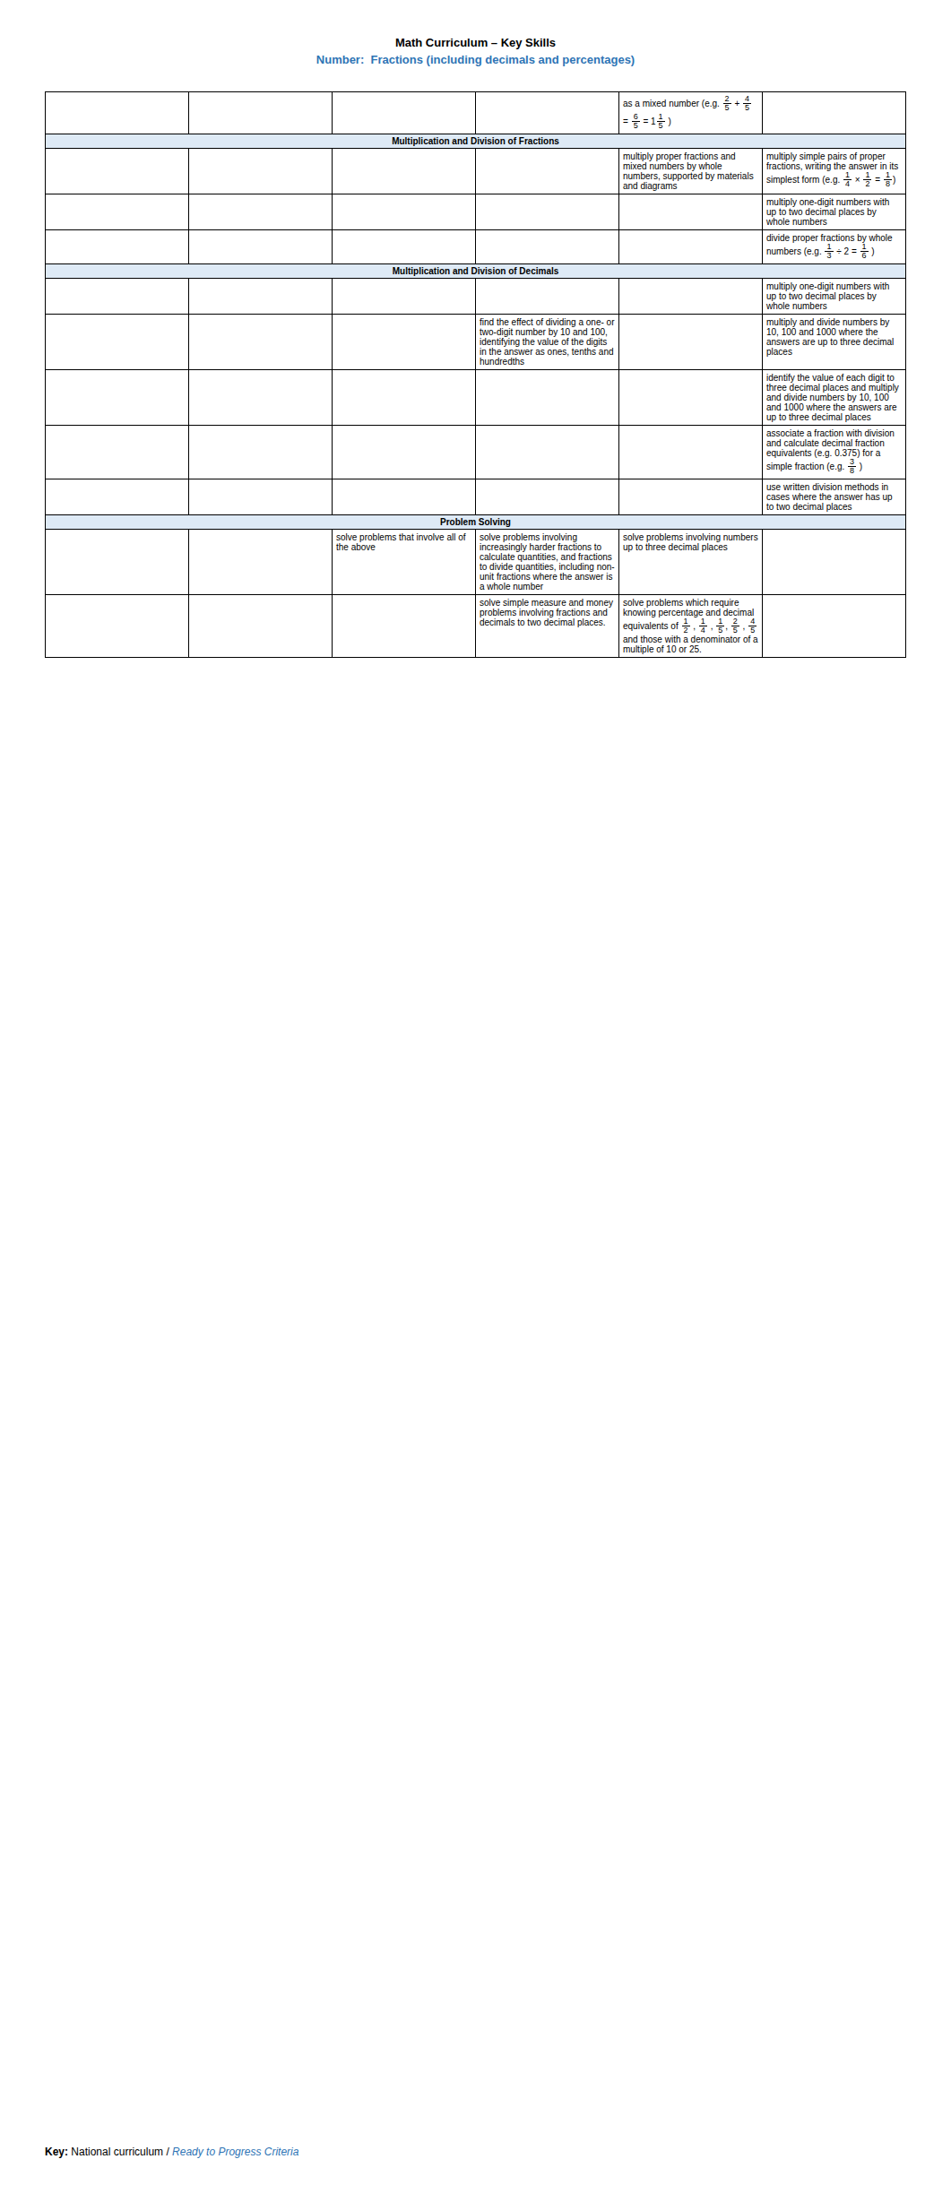Math Curriculum – Key Skills
Number: Fractions (including decimals and percentages)
| | | | | as a mixed number (e.g. 2 5 + 4 5 = 6 5 = 1 1 5 ) | |
| Multiplication and Division of Fractions |
| | | | | multiply proper fractions and mixed numbers by whole numbers, supported by materials and diagrams | multiply simple pairs of proper fractions, writing the answer in its simplest form (e.g. 1 4 × 1 2 = 1 8 ) |
| | | | | | multiply one-digit numbers with up to two decimal places by whole numbers |
| | | | | | divide proper fractions by whole numbers (e.g. 1 3 ÷ 2 = 1 6 ) |
| Multiplication and Division of Decimals |
| | | | | | multiply one-digit numbers with up to two decimal places by whole numbers |
| | | | find the effect of dividing a one- or two-digit number by 10 and 100, identifying the value of the digits in the answer as ones, tenths and hundredths | | multiply and divide numbers by 10, 100 and 1000 where the answers are up to three decimal places |
| | | | | | identify the value of each digit to three decimal places and multiply and divide numbers by 10, 100 and 1000 where the answers are up to three decimal places |
| | | | | | associate a fraction with division and calculate decimal fraction equivalents (e.g. 0.375) for a simple fraction (e.g. 3 8 ) |
| | | | | | use written division methods in cases where the answer has up to two decimal places |
| Problem Solving |
| | | solve problems that involve all of the above | solve problems involving increasingly harder fractions to calculate quantities, and fractions to divide quantities, including non-unit fractions where the answer is a whole number | solve problems involving numbers up to three decimal places | |
| | | | solve simple measure and money problems involving fractions and decimals to two decimal places. | solve problems which require knowing percentage and decimal equivalents of 1 2 , 1 4 , 1 5 , 2 5 , 4 5 and those with a denominator of a multiple of 10 or 25. | |
Key: National curriculum / Ready to Progress Criteria